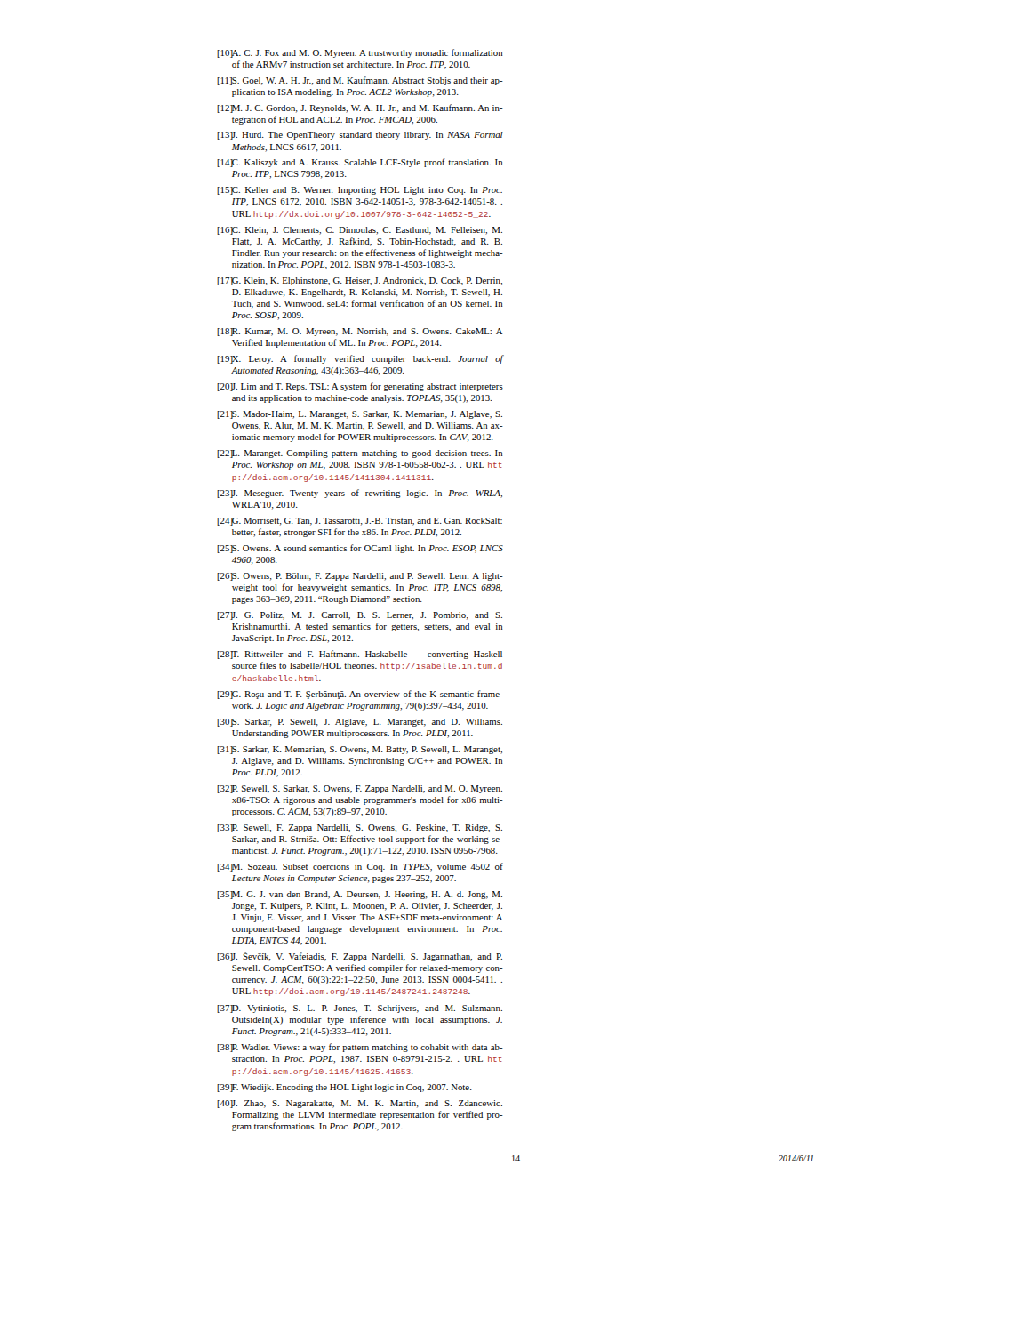[10] A. C. J. Fox and M. O. Myreen. A trustworthy monadic formalization of the ARMv7 instruction set architecture. In Proc. ITP, 2010.
[11] S. Goel, W. A. H. Jr., and M. Kaufmann. Abstract Stobjs and their application to ISA modeling. In Proc. ACL2 Workshop, 2013.
[12] M. J. C. Gordon, J. Reynolds, W. A. H. Jr., and M. Kaufmann. An integration of HOL and ACL2. In Proc. FMCAD, 2006.
[13] J. Hurd. The OpenTheory standard theory library. In NASA Formal Methods, LNCS 6617, 2011.
[14] C. Kaliszyk and A. Krauss. Scalable LCF-Style proof translation. In Proc. ITP, LNCS 7998, 2013.
[15] C. Keller and B. Werner. Importing HOL Light into Coq. In Proc. ITP, LNCS 6172, 2010. ISBN 3-642-14051-3, 978-3-642-14051-8. . URL http://dx.doi.org/10.1007/978-3-642-14052-5_22.
[16] C. Klein, J. Clements, C. Dimoulas, C. Eastlund, M. Felleisen, M. Flatt, J. A. McCarthy, J. Rafkind, S. Tobin-Hochstadt, and R. B. Findler. Run your research: on the effectiveness of lightweight mechanization. In Proc. POPL, 2012. ISBN 978-1-4503-1083-3.
[17] G. Klein, K. Elphinstone, G. Heiser, J. Andronick, D. Cock, P. Derrin, D. Elkaduwe, K. Engelhardt, R. Kolanski, M. Norrish, T. Sewell, H. Tuch, and S. Winwood. seL4: formal verification of an OS kernel. In Proc. SOSP, 2009.
[18] R. Kumar, M. O. Myreen, M. Norrish, and S. Owens. CakeML: A Verified Implementation of ML. In Proc. POPL, 2014.
[19] X. Leroy. A formally verified compiler back-end. Journal of Automated Reasoning, 43(4):363–446, 2009.
[20] J. Lim and T. Reps. TSL: A system for generating abstract interpreters and its application to machine-code analysis. TOPLAS, 35(1), 2013.
[21] S. Mador-Haim, L. Maranget, S. Sarkar, K. Memarian, J. Alglave, S. Owens, R. Alur, M. M. K. Martin, P. Sewell, and D. Williams. An axiomatic memory model for POWER multiprocessors. In CAV, 2012.
[22] L. Maranget. Compiling pattern matching to good decision trees. In Proc. Workshop on ML, 2008. ISBN 978-1-60558-062-3. . URL http://doi.acm.org/10.1145/1411304.1411311.
[23] J. Meseguer. Twenty years of rewriting logic. In Proc. WRLA, WRLA'10, 2010.
[24] G. Morrisett, G. Tan, J. Tassarotti, J.-B. Tristan, and E. Gan. RockSalt: better, faster, stronger SFI for the x86. In Proc. PLDI, 2012.
[25] S. Owens. A sound semantics for OCaml light. In Proc. ESOP, LNCS 4960, 2008.
[26] S. Owens, P. Böhm, F. Zappa Nardelli, and P. Sewell. Lem: A lightweight tool for heavyweight semantics. In Proc. ITP, LNCS 6898, pages 363–369, 2011. “Rough Diamond” section.
[27] J. G. Politz, M. J. Carroll, B. S. Lerner, J. Pombrio, and S. Krishnamurthi. A tested semantics for getters, setters, and eval in JavaScript. In Proc. DSL, 2012.
[28] T. Rittweiler and F. Haftmann. Haskabelle — converting Haskell source files to Isabelle/HOL theories. http://isabelle.in.tum.de/haskabelle.html.
[29] G. Roşu and T. F. Şerbănuţă. An overview of the K semantic framework. J. Logic and Algebraic Programming, 79(6):397–434, 2010.
[30] S. Sarkar, P. Sewell, J. Alglave, L. Maranget, and D. Williams. Understanding POWER multiprocessors. In Proc. PLDI, 2011.
[31] S. Sarkar, K. Memarian, S. Owens, M. Batty, P. Sewell, L. Maranget, J. Alglave, and D. Williams. Synchronising C/C++ and POWER. In Proc. PLDI, 2012.
[32] P. Sewell, S. Sarkar, S. Owens, F. Zappa Nardelli, and M. O. Myreen. x86-TSO: A rigorous and usable programmer's model for x86 multiprocessors. C. ACM, 53(7):89–97, 2010.
[33] P. Sewell, F. Zappa Nardelli, S. Owens, G. Peskine, T. Ridge, S. Sarkar, and R. Strniša. Ott: Effective tool support for the working semanticist. J. Funct. Program., 20(1):71–122, 2010. ISSN 0956-7968.
[34] M. Sozeau. Subset coercions in Coq. In TYPES, volume 4502 of Lecture Notes in Computer Science, pages 237–252, 2007.
[35] M. G. J. van den Brand, A. Deursen, J. Heering, H. A. d. Jong, M. Jonge, T. Kuipers, P. Klint, L. Moonen, P. A. Olivier, J. Scheerder, J. J. Vinju, E. Visser, and J. Visser. The ASF+SDF meta-environment: A component-based language development environment. In Proc. LDTA, ENTCS 44, 2001.
[36] J. Ševčík, V. Vafeiadis, F. Zappa Nardelli, S. Jagannathan, and P. Sewell. CompCertTSO: A verified compiler for relaxed-memory concurrency. J. ACM, 60(3):22:1–22:50, June 2013. ISSN 0004-5411. . URL http://doi.acm.org/10.1145/2487241.2487248.
[37] D. Vytiniotis, S. L. P. Jones, T. Schrijvers, and M. Sulzmann. OutsideIn(X) modular type inference with local assumptions. J. Funct. Program., 21(4-5):333–412, 2011.
[38] P. Wadler. Views: a way for pattern matching to cohabit with data abstraction. In Proc. POPL, 1987. ISBN 0-89791-215-2. . URL http://doi.acm.org/10.1145/41625.41653.
[39] F. Wiedijk. Encoding the HOL Light logic in Coq, 2007. Note.
[40] J. Zhao, S. Nagarakatte, M. M. K. Martin, and S. Zdancewic. Formalizing the LLVM intermediate representation for verified program transformations. In Proc. POPL, 2012.
14
2014/6/11